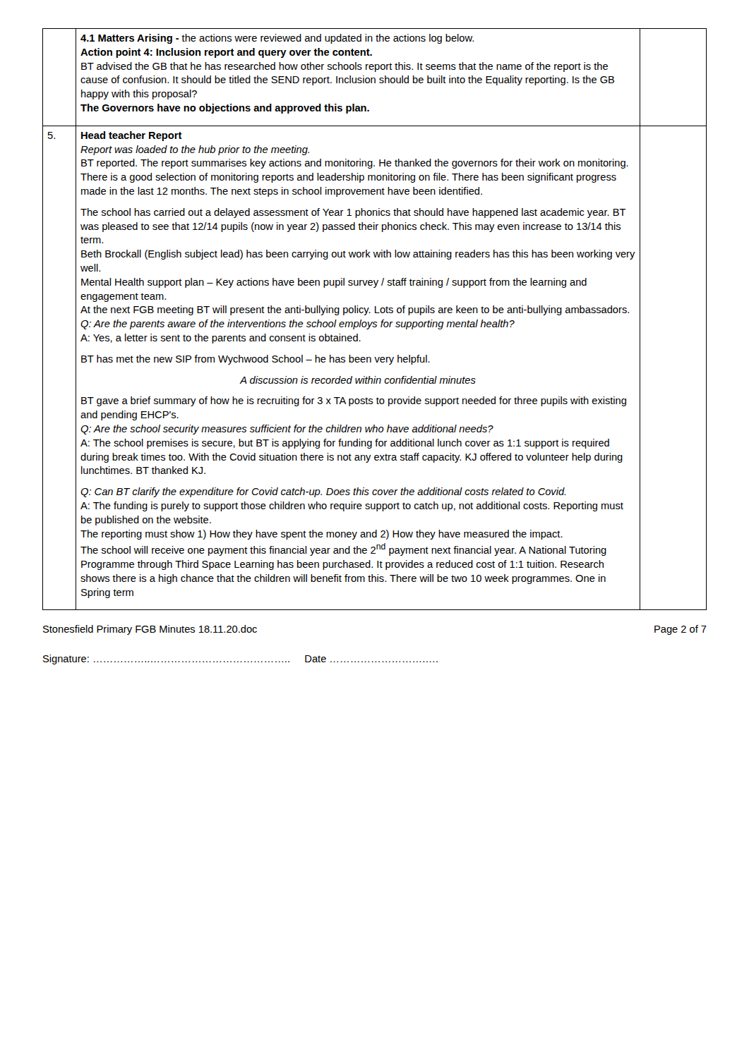| | 4.1 Matters Arising - the actions were reviewed and updated in the actions log below. Action point 4: Inclusion report and query over the content. BT advised the GB that he has researched how other schools report this. It seems that the name of the report is the cause of confusion. It should be titled the SEND report. Inclusion should be built into the Equality reporting. Is the GB happy with this proposal? The Governors have no objections and approved this plan. | |
| 5. | Head teacher Report Report was loaded to the hub prior to the meeting. BT reported. The report summarises key actions and monitoring. He thanked the governors for their work on monitoring. There is a good selection of monitoring reports and leadership monitoring on file. There has been significant progress made in the last 12 months. The next steps in school improvement have been identified. The school has carried out a delayed assessment of Year 1 phonics that should have happened last academic year. BT was pleased to see that 12/14 pupils (now in year 2) passed their phonics check. This may even increase to 13/14 this term. Beth Brockall (English subject lead) has been carrying out work with low attaining readers has this has been working very well. Mental Health support plan – Key actions have been pupil survey / staff training / support from the learning and engagement team. At the next FGB meeting BT will present the anti-bullying policy. Lots of pupils are keen to be anti-bullying ambassadors. Q: Are the parents aware of the interventions the school employs for supporting mental health? A: Yes, a letter is sent to the parents and consent is obtained. BT has met the new SIP from Wychwood School – he has been very helpful. A discussion is recorded within confidential minutes BT gave a brief summary of how he is recruiting for 3 x TA posts to provide support needed for three pupils with existing and pending EHCP's. Q: Are the school security measures sufficient for the children who have additional needs? A: The school premises is secure, but BT is applying for funding for additional lunch cover as 1:1 support is required during break times too. With the Covid situation there is not any extra staff capacity. KJ offered to volunteer help during lunchtimes. BT thanked KJ. Q: Can BT clarify the expenditure for Covid catch-up. Does this cover the additional costs related to Covid. A: The funding is purely to support those children who require support to catch up, not additional costs. Reporting must be published on the website. The reporting must show 1) How they have spent the money and 2) How they have measured the impact. The school will receive one payment this financial year and the 2 nd payment next financial year. A National Tutoring Programme through Third Space Learning has been purchased. It provides a reduced cost of 1:1 tuition. Research shows there is a high chance that the children will benefit from this. There will be two 10 week programmes. One in Spring term | |
Stonesfield Primary FGB Minutes 18.11.20.doc Page 2 of 7
Signature: ……………..………………………………….. Date ……………………….….